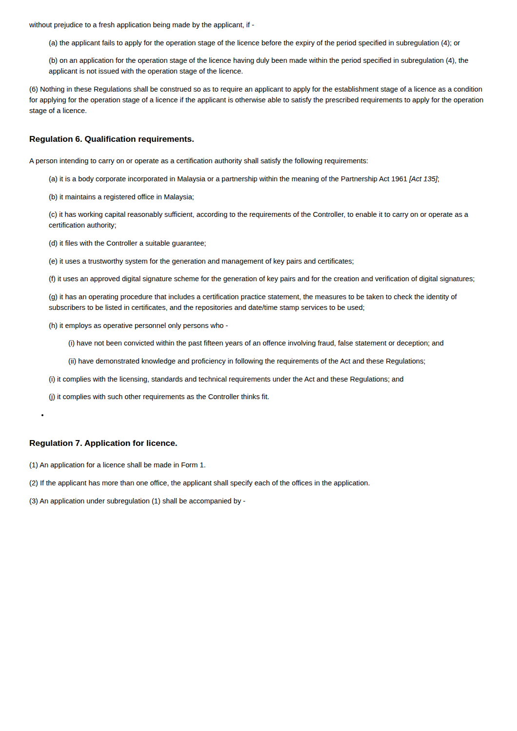without prejudice to a fresh application being made by the applicant, if -
(a) the applicant fails to apply for the operation stage of the licence before the expiry of the period specified in subregulation (4); or
(b) on an application for the operation stage of the licence having duly been made within the period specified in subregulation (4), the applicant is not issued with the operation stage of the licence.
(6) Nothing in these Regulations shall be construed so as to require an applicant to apply for the establishment stage of a licence as a condition for applying for the operation stage of a licence if the applicant is otherwise able to satisfy the prescribed requirements to apply for the operation stage of a licence.
Regulation 6. Qualification requirements.
A person intending to carry on or operate as a certification authority shall satisfy the following requirements:
(a) it is a body corporate incorporated in Malaysia or a partnership within the meaning of the Partnership Act 1961 [Act 135];
(b) it maintains a registered office in Malaysia;
(c) it has working capital reasonably sufficient, according to the requirements of the Controller, to enable it to carry on or operate as a certification authority;
(d) it files with the Controller a suitable guarantee;
(e) it uses a trustworthy system for the generation and management of key pairs and certificates;
(f) it uses an approved digital signature scheme for the generation of key pairs and for the creation and verification of digital signatures;
(g) it has an operating procedure that includes a certification practice statement, the measures to be taken to check the identity of subscribers to be listed in certificates, and the repositories and date/time stamp services to be used;
(h) it employs as operative personnel only persons who -
(i) have not been convicted within the past fifteen years of an offence involving fraud, false statement or deception; and
(ii) have demonstrated knowledge and proficiency in following the requirements of the Act and these Regulations;
(i) it complies with the licensing, standards and technical requirements under the Act and these Regulations; and
(j) it complies with such other requirements as the Controller thinks fit.
Regulation 7. Application for licence.
(1) An application for a licence shall be made in Form 1.
(2) If the applicant has more than one office, the applicant shall specify each of the offices in the application.
(3) An application under subregulation (1) shall be accompanied by -